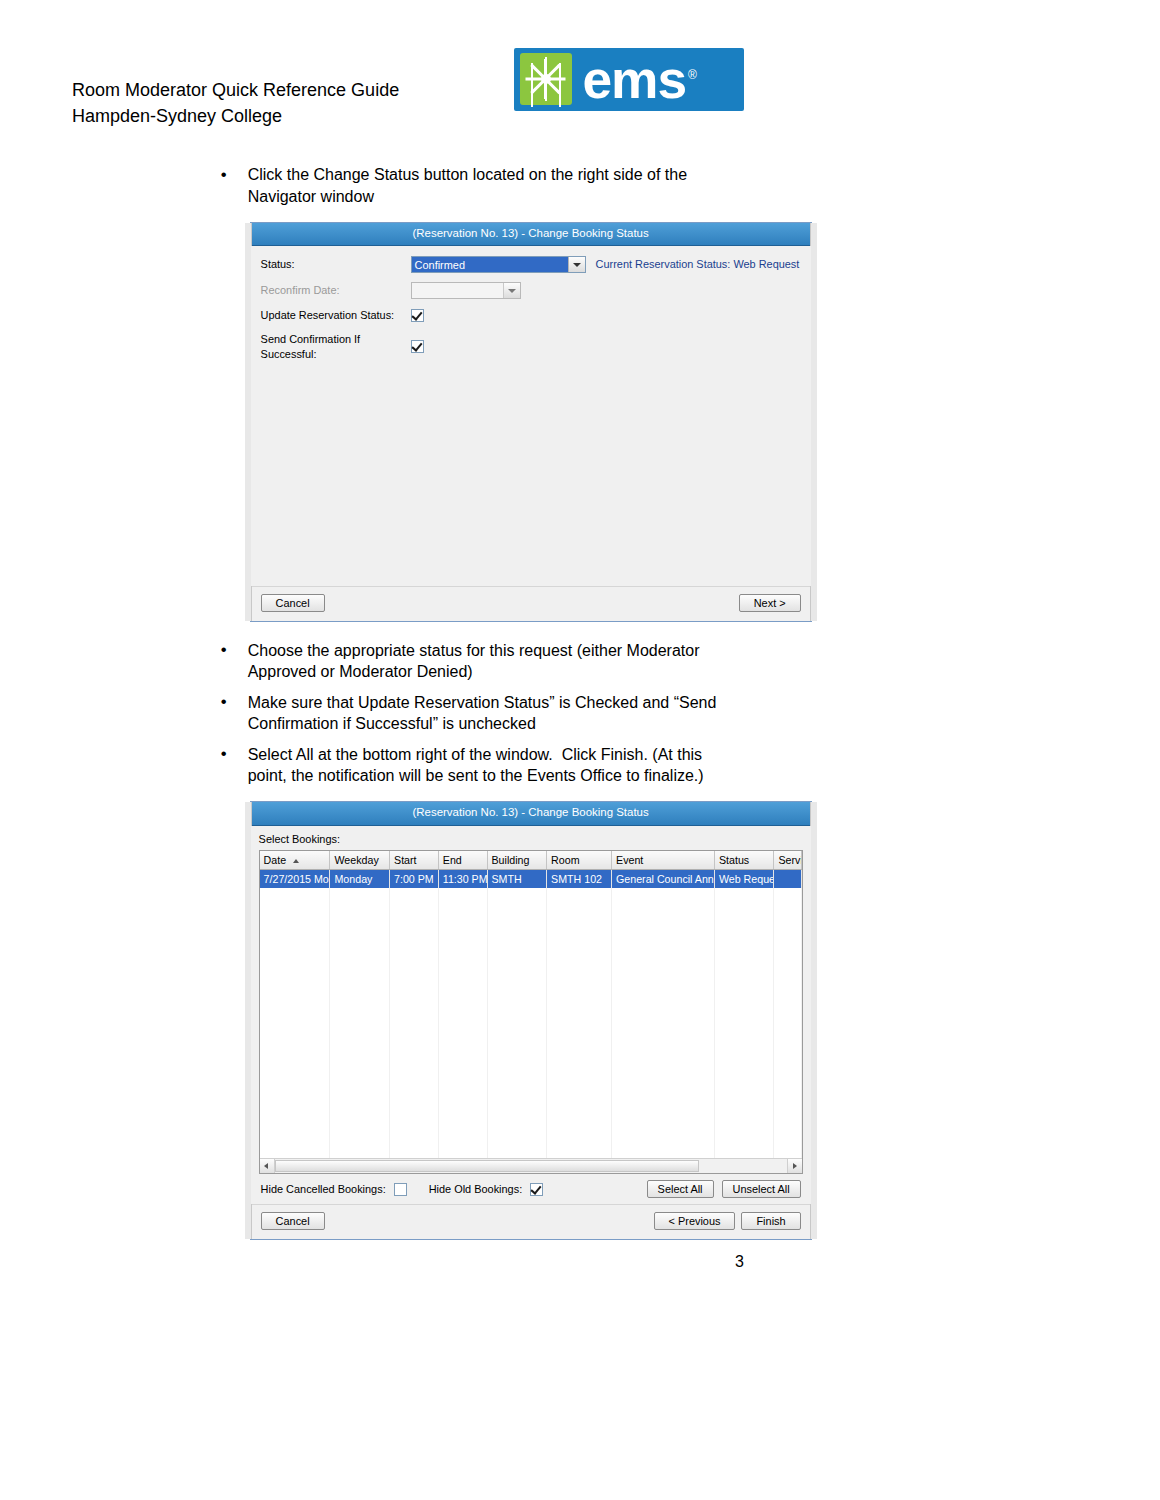Room Moderator Quick Reference Guide
Hampden-Sydney College
ems®
Click the Change Status button located on the right side of the Navigator window
(Reservation No. 13) - Change Booking Status
Status:
Confirmed
Current Reservation Status: Web Request
Reconfirm Date:
Update Reservation Status:
Send Confirmation If Successful:
Cancel Next >
Choose the appropriate status for this request (either Moderator Approved or Moderator Denied)
Make sure that Update Reservation Status” is Checked and “Send Confirmation if Successful” is unchecked
Select All at the bottom right of the window. Click Finish. (At this point, the notification will be sent to the Events Office to finalize.)
(Reservation No. 13) - Change Booking Status
Select Bookings:
| Date | Weekday | Start | End | Building | Room | Event | Status | Servic |
| --- | --- | --- | --- | --- | --- | --- | --- | --- |
| 7/27/2015 Mon | Monday | 7:00 PM | 11:30 PM | SMTH | SMTH 102 | General Council Annual Reception | Web Request | |
Hide Cancelled Bookings: Hide Old Bookings: Select All Unselect All
Cancel
< Previous Finish
3